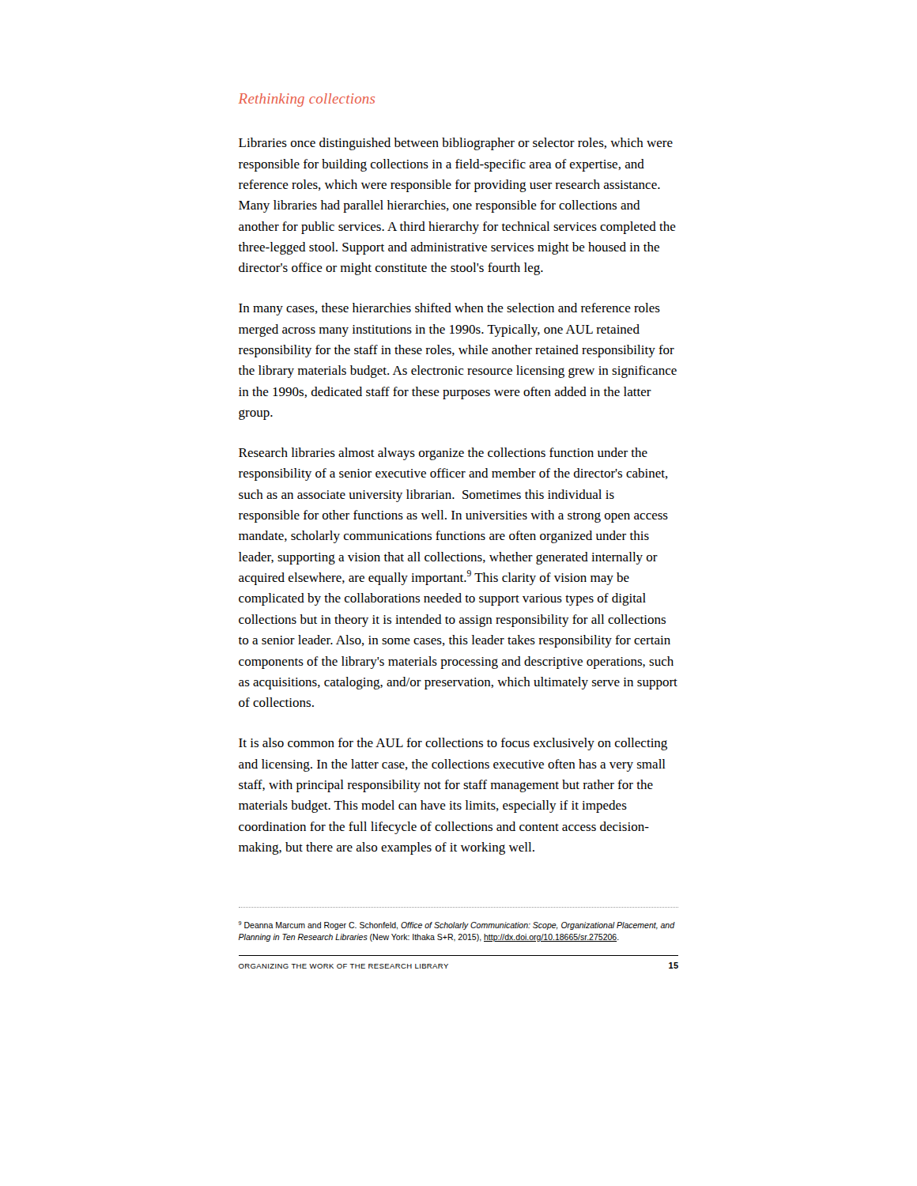Rethinking collections
Libraries once distinguished between bibliographer or selector roles, which were responsible for building collections in a field-specific area of expertise, and reference roles, which were responsible for providing user research assistance. Many libraries had parallel hierarchies, one responsible for collections and another for public services. A third hierarchy for technical services completed the three-legged stool. Support and administrative services might be housed in the director's office or might constitute the stool's fourth leg.
In many cases, these hierarchies shifted when the selection and reference roles merged across many institutions in the 1990s. Typically, one AUL retained responsibility for the staff in these roles, while another retained responsibility for the library materials budget. As electronic resource licensing grew in significance in the 1990s, dedicated staff for these purposes were often added in the latter group.
Research libraries almost always organize the collections function under the responsibility of a senior executive officer and member of the director's cabinet, such as an associate university librarian. Sometimes this individual is responsible for other functions as well. In universities with a strong open access mandate, scholarly communications functions are often organized under this leader, supporting a vision that all collections, whether generated internally or acquired elsewhere, are equally important.9 This clarity of vision may be complicated by the collaborations needed to support various types of digital collections but in theory it is intended to assign responsibility for all collections to a senior leader. Also, in some cases, this leader takes responsibility for certain components of the library's materials processing and descriptive operations, such as acquisitions, cataloging, and/or preservation, which ultimately serve in support of collections.
It is also common for the AUL for collections to focus exclusively on collecting and licensing. In the latter case, the collections executive often has a very small staff, with principal responsibility not for staff management but rather for the materials budget. This model can have its limits, especially if it impedes coordination for the full lifecycle of collections and content access decision-making, but there are also examples of it working well.
9 Deanna Marcum and Roger C. Schonfeld, Office of Scholarly Communication: Scope, Organizational Placement, and Planning in Ten Research Libraries (New York: Ithaka S+R, 2015), http://dx.doi.org/10.18665/sr.275206.
ORGANIZING THE WORK OF THE RESEARCH LIBRARY 15